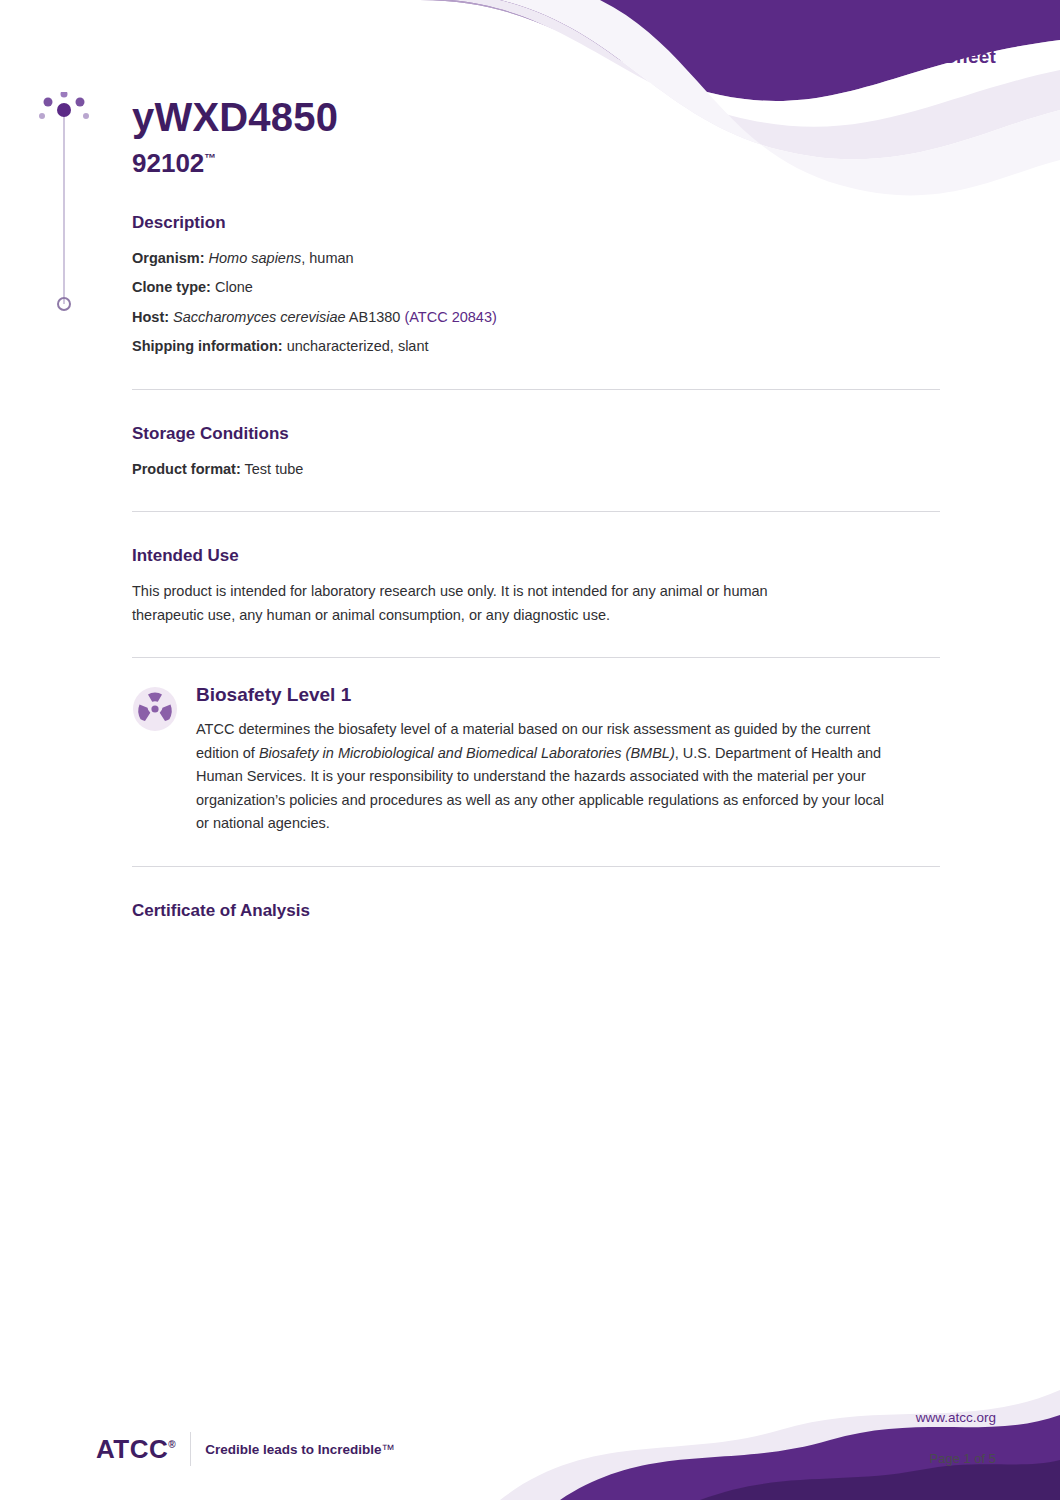Product Sheet
yWXD4850
92102™
Description
Organism: Homo sapiens, human
Clone type: Clone
Host: Saccharomyces cerevisiae AB1380 (ATCC 20843)
Shipping information: uncharacterized, slant
Storage Conditions
Product format: Test tube
Intended Use
This product is intended for laboratory research use only. It is not intended for any animal or human therapeutic use, any human or animal consumption, or any diagnostic use.
Biosafety Level 1
ATCC determines the biosafety level of a material based on our risk assessment as guided by the current edition of Biosafety in Microbiological and Biomedical Laboratories (BMBL), U.S. Department of Health and Human Services. It is your responsibility to understand the hazards associated with the material per your organization’s policies and procedures as well as any other applicable regulations as enforced by your local or national agencies.
Certificate of Analysis
ATCC®
Credible leads to Incredible™
www.atcc.org
Page 1 of 5